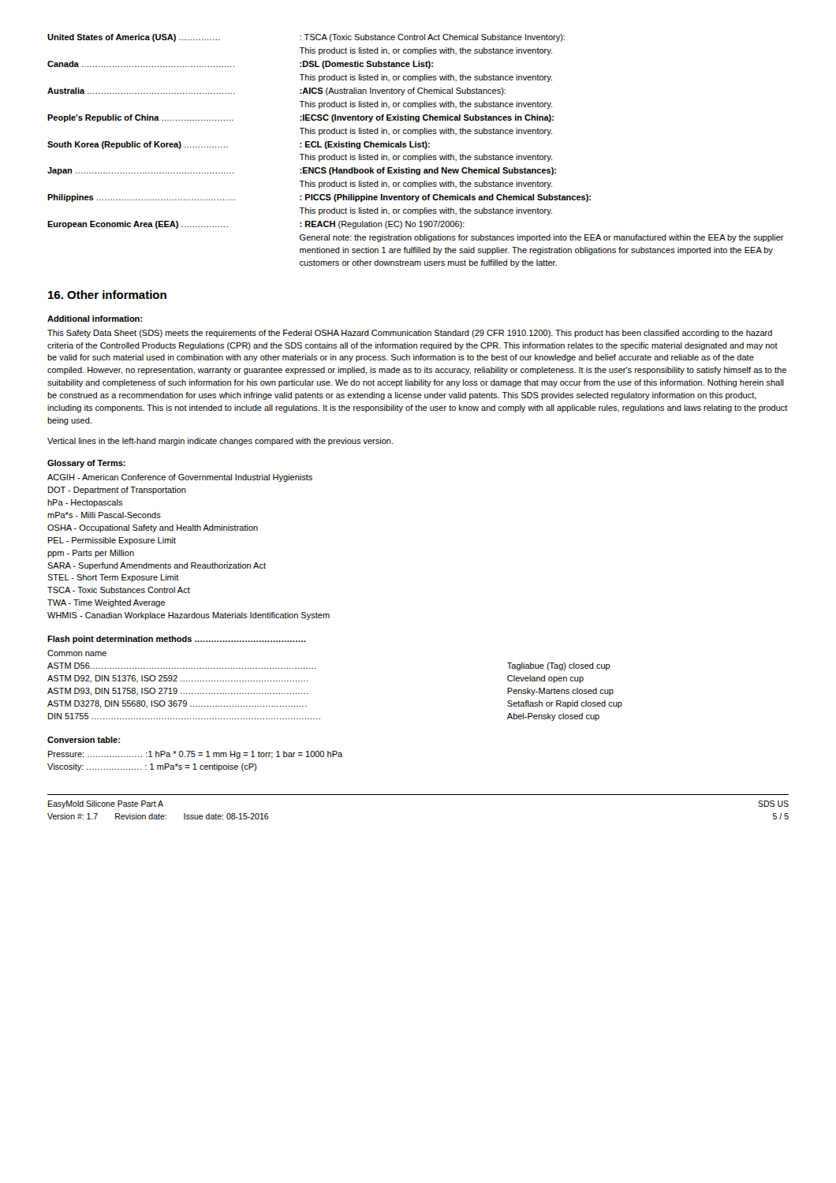| United States of America (USA) ............... | : TSCA (Toxic Substance Control Act Chemical Substance Inventory): |
| | This product is listed in, or complies with, the substance inventory. |
| Canada ....................................................... | :DSL (Domestic Substance List): |
| | This product is listed in, or complies with, the substance inventory. |
| Australia ..................................................... | :AICS (Australian Inventory of Chemical Substances): |
| | This product is listed in, or complies with, the substance inventory. |
| People's Republic of China .......................... | :IECSC (Inventory of Existing Chemical Substances in China): |
| | This product is listed in, or complies with, the substance inventory. |
| South Korea (Republic of Korea) ................ | : ECL (Existing Chemicals List): |
| | This product is listed in, or complies with, the substance inventory. |
| Japan ......................................................... | :ENCS (Handbook of Existing and New Chemical Substances): |
| | This product is listed in, or complies with, the substance inventory. |
| Philippines .................................................. | : PICCS (Philippine Inventory of Chemicals and Chemical Substances): |
| | This product is listed in, or complies with, the substance inventory. |
| European Economic Area (EEA) ................. | : REACH (Regulation (EC) No 1907/2006): |
| | General note: the registration obligations for substances imported into the EEA or manufactured within the EEA by the supplier mentioned in section 1 are fulfilled by the said supplier. The registration obligations for substances imported into the EEA by customers or other downstream users must be fulfilled by the latter. |
16. Other information
Additional information:
This Safety Data Sheet (SDS) meets the requirements of the Federal OSHA Hazard Communication Standard (29 CFR 1910.1200). This product has been classified according to the hazard criteria of the Controlled Products Regulations (CPR) and the SDS contains all of the information required by the CPR. This information relates to the specific material designated and may not be valid for such material used in combination with any other materials or in any process. Such information is to the best of our knowledge and belief accurate and reliable as of the date compiled. However, no representation, warranty or guarantee expressed or implied, is made as to its accuracy, reliability or completeness. It is the user's responsibility to satisfy himself as to the suitability and completeness of such information for his own particular use. We do not accept liability for any loss or damage that may occur from the use of this information. Nothing herein shall be construed as a recommendation for uses which infringe valid patents or as extending a license under valid patents. This SDS provides selected regulatory information on this product, including its components. This is not intended to include all regulations. It is the responsibility of the user to know and comply with all applicable rules, regulations and laws relating to the product being used.
Vertical lines in the left-hand margin indicate changes compared with the previous version.
Glossary of Terms:
ACGIH - American Conference of Governmental Industrial Hygienists
DOT - Department of Transportation
hPa - Hectopascals
mPa*s - Milli Pascal-Seconds
OSHA - Occupational Safety and Health Administration
PEL - Permissible Exposure Limit
ppm - Parts per Million
SARA - Superfund Amendments and Reauthorization Act
STEL - Short Term Exposure Limit
TSCA - Toxic Substances Control Act
TWA - Time Weighted Average
WHMIS - Canadian Workplace Hazardous Materials Identification System
Flash point determination methods ........................................
Common name
| ASTM D56 ................................................................................. | Tagliabue (Tag) closed cup |
| ASTM D92, DIN 51376, ISO 2592 .............................................. | Cleveland open cup |
| ASTM D93, DIN 51758, ISO 2719 .............................................. | Pensky-Martens closed cup |
| ASTM D3278, DIN 55680, ISO 3679 .......................................... | Setaflash or Rapid closed cup |
| DIN 51755 .................................................................................. | Abel-Pensky closed cup |
Conversion table:
Pressure: .................... :1 hPa * 0.75 = 1 mm Hg = 1 torr; 1 bar = 1000 hPa
Viscosity: .................... : 1 mPa*s = 1 centipoise (cP)
| EasyMold Silicone Paste Part A | SDS US |
| Version #: 1.7 Revision date: Issue date: 08-15-2016 | 5 / 5 |